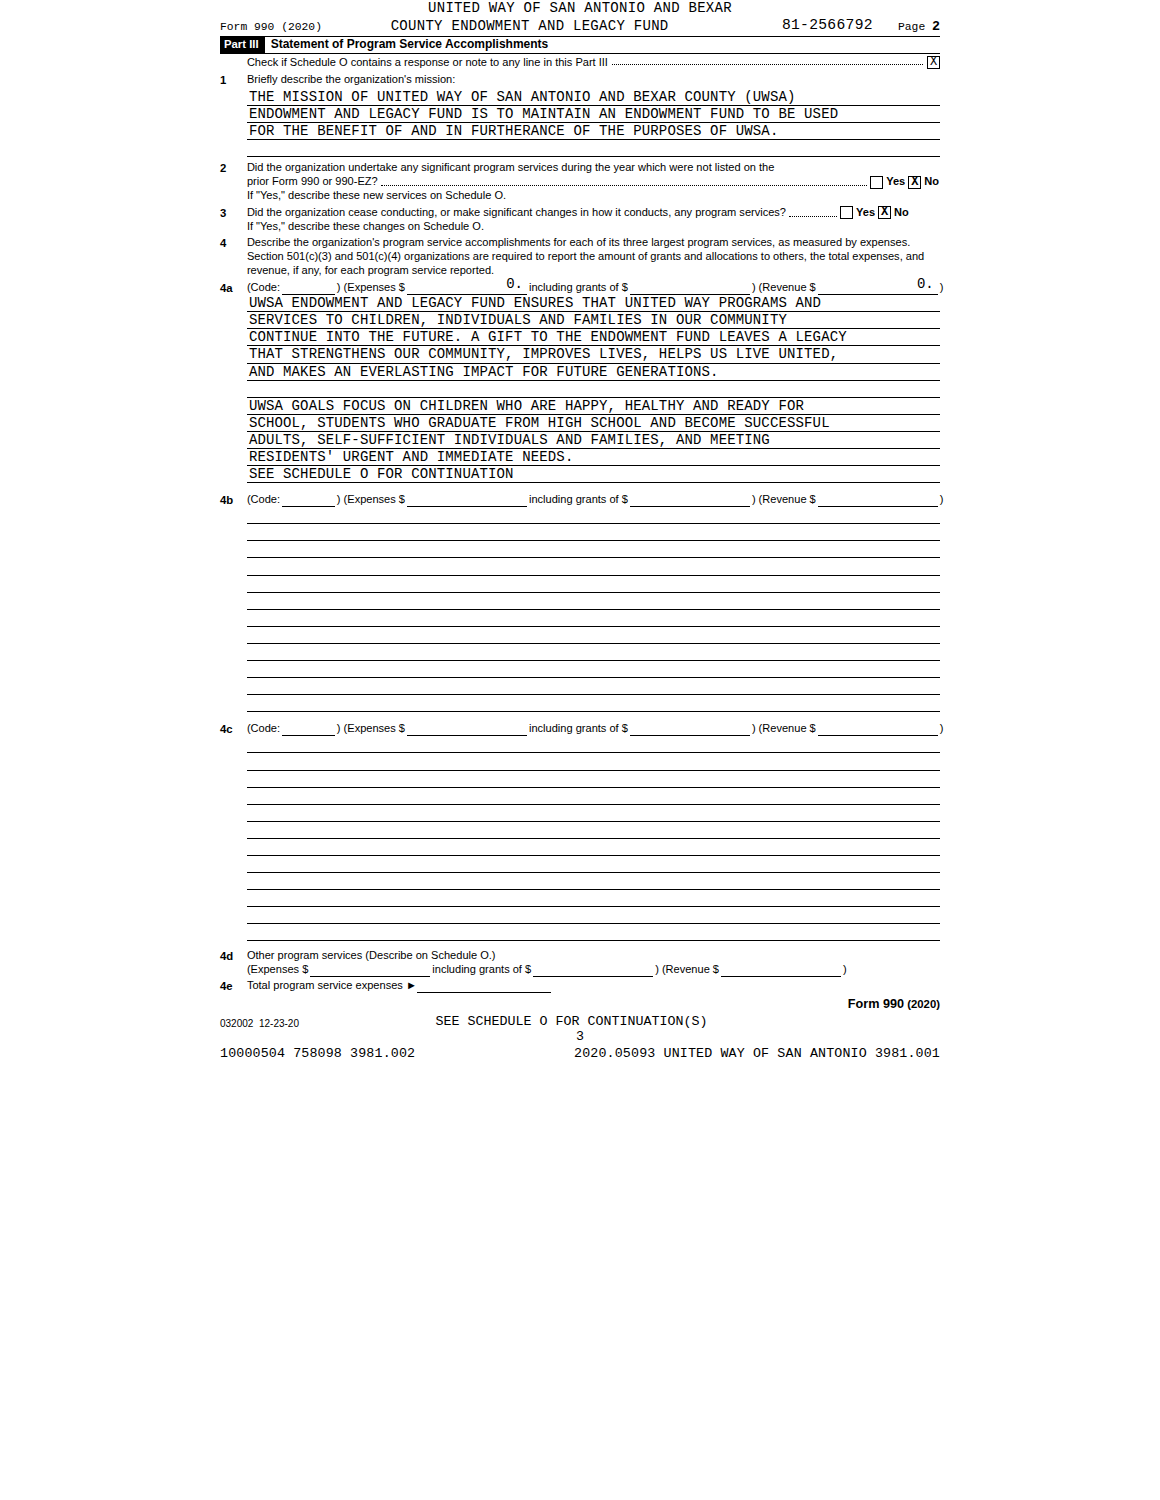UNITED WAY OF SAN ANTONIO AND BEXAR
Form 990 (2020)
COUNTY ENDOWMENT AND LEGACY FUND
81-2566792
Page 2
Part III
Statement of Program Service Accomplishments
Check if Schedule O contains a response or note to any line in this Part III
1
Briefly describe the organization's mission:
THE MISSION OF UNITED WAY OF SAN ANTONIO AND BEXAR COUNTY (UWSA)
ENDOWMENT AND LEGACY FUND IS TO MAINTAIN AN ENDOWMENT FUND TO BE USED
FOR THE BENEFIT OF AND IN FURTHERANCE OF THE PURPOSES OF UWSA.
2
Did the organization undertake any significant program services during the year which were not listed on the
prior Form 990 or 990-EZ? Yes No
If "Yes," describe these new services on Schedule O.
3
Did the organization cease conducting, or make significant changes in how it conducts, any program services? Yes No
If "Yes," describe these changes on Schedule O.
4
Describe the organization's program service accomplishments for each of its three largest program services, as measured by expenses.
Section 501(c)(3) and 501(c)(4) organizations are required to report the amount of grants and allocations to others, the total expenses, and
revenue, if any, for each program service reported.
4a
(Code: ) (Expenses $ 0. including grants of $ ) (Revenue $ 0. )
UWSA ENDOWMENT AND LEGACY FUND ENSURES THAT UNITED WAY PROGRAMS AND
SERVICES TO CHILDREN, INDIVIDUALS AND FAMILIES IN OUR COMMUNITY
CONTINUE INTO THE FUTURE. A GIFT TO THE ENDOWMENT FUND LEAVES A LEGACY
THAT STRENGTHENS OUR COMMUNITY, IMPROVES LIVES, HELPS US LIVE UNITED,
AND MAKES AN EVERLASTING IMPACT FOR FUTURE GENERATIONS.
UWSA GOALS FOCUS ON CHILDREN WHO ARE HAPPY, HEALTHY AND READY FOR
SCHOOL, STUDENTS WHO GRADUATE FROM HIGH SCHOOL AND BECOME SUCCESSFUL
ADULTS, SELF-SUFFICIENT INDIVIDUALS AND FAMILIES, AND MEETING
RESIDENTS' URGENT AND IMMEDIATE NEEDS.
SEE SCHEDULE O FOR CONTINUATION
4b
(Code: ) (Expenses $ including grants of $ ) (Revenue $ )
4c
(Code: ) (Expenses $ including grants of $ ) (Revenue $ )
4d
Other program services (Describe on Schedule O.)
(Expenses $ including grants of $ ) (Revenue $ )
4e
Total program service expenses ►
Form 990 (2020)
032002 12-23-20
SEE SCHEDULE O FOR CONTINUATION(S)
3
10000504 758098 3981.002
2020.05093 UNITED WAY OF SAN ANTONIO 3981.001